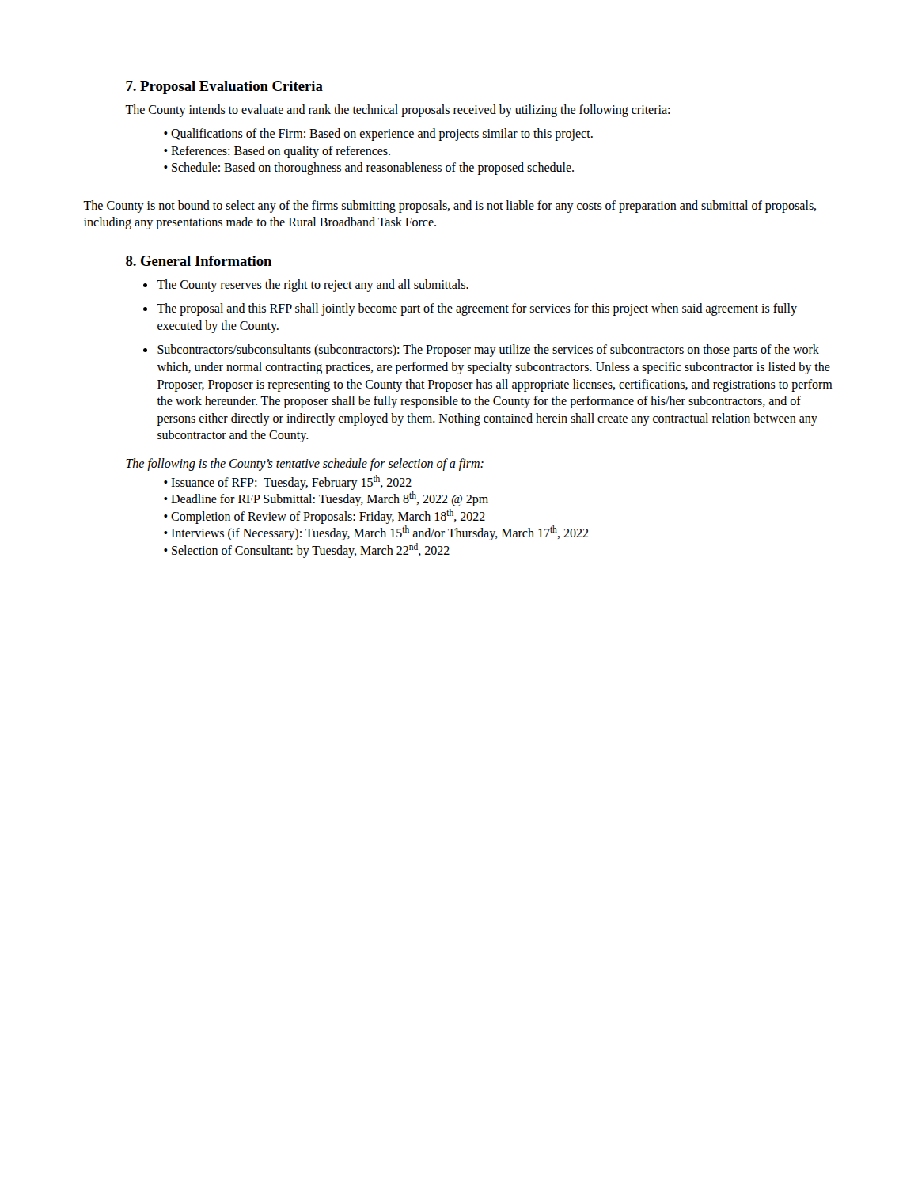7. Proposal Evaluation Criteria
The County intends to evaluate and rank the technical proposals received by utilizing the following criteria:
• Qualifications of the Firm: Based on experience and projects similar to this project.
• References: Based on quality of references.
• Schedule: Based on thoroughness and reasonableness of the proposed schedule.
The County is not bound to select any of the firms submitting proposals, and is not liable for any costs of preparation and submittal of proposals, including any presentations made to the Rural Broadband Task Force.
8. General Information
The County reserves the right to reject any and all submittals.
The proposal and this RFP shall jointly become part of the agreement for services for this project when said agreement is fully executed by the County.
Subcontractors/subconsultants (subcontractors): The Proposer may utilize the services of subcontractors on those parts of the work which, under normal contracting practices, are performed by specialty subcontractors. Unless a specific subcontractor is listed by the Proposer, Proposer is representing to the County that Proposer has all appropriate licenses, certifications, and registrations to perform the work hereunder. The proposer shall be fully responsible to the County for the performance of his/her subcontractors, and of persons either directly or indirectly employed by them. Nothing contained herein shall create any contractual relation between any subcontractor and the County.
The following is the County’s tentative schedule for selection of a firm:
• Issuance of RFP: Tuesday, February 15th, 2022
• Deadline for RFP Submittal: Tuesday, March 8th, 2022 @ 2pm
• Completion of Review of Proposals: Friday, March 18th, 2022
• Interviews (if Necessary): Tuesday, March 15th and/or Thursday, March 17th, 2022
• Selection of Consultant: by Tuesday, March 22nd, 2022